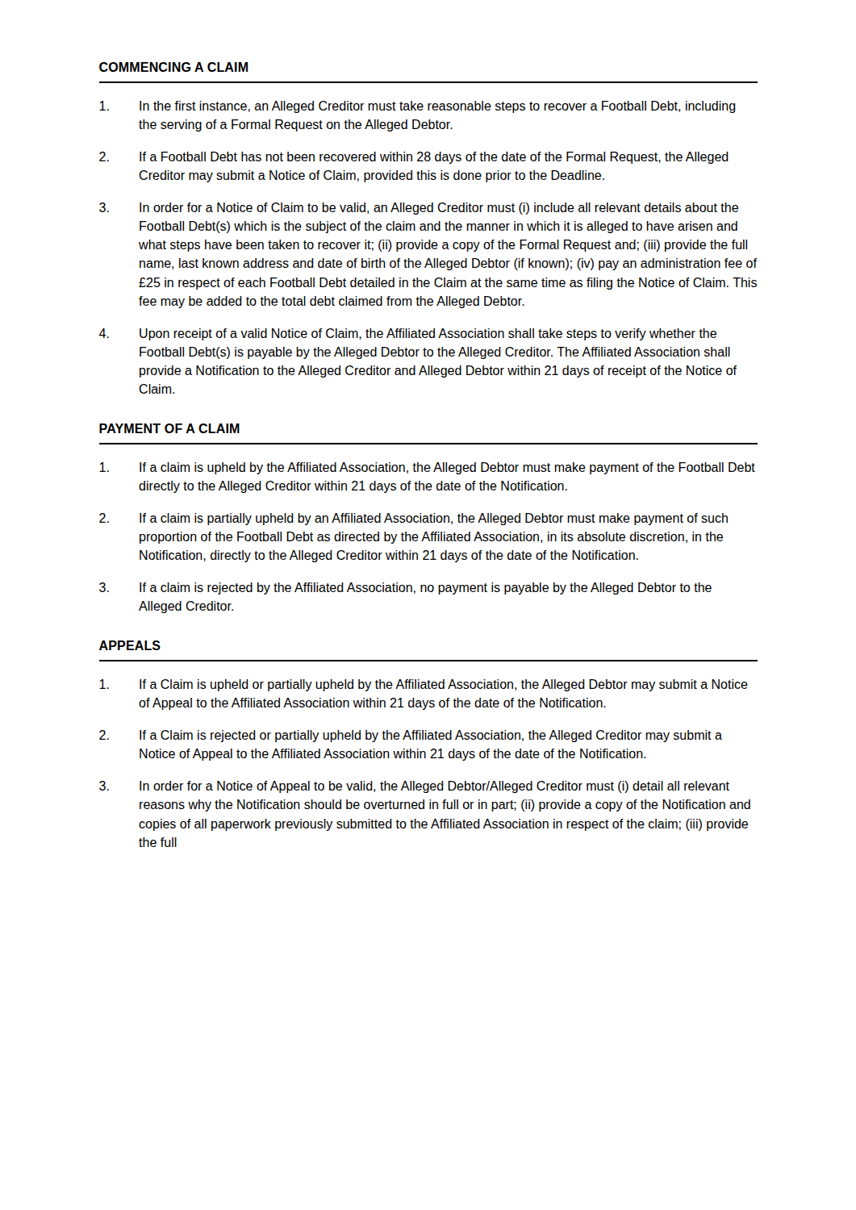COMMENCING A CLAIM
In the first instance, an Alleged Creditor must take reasonable steps to recover a Football Debt, including the serving of a Formal Request on the Alleged Debtor.
If a Football Debt has not been recovered within 28 days of the date of the Formal Request, the Alleged Creditor may submit a Notice of Claim, provided this is done prior to the Deadline.
In order for a Notice of Claim to be valid, an Alleged Creditor must (i) include all relevant details about the Football Debt(s) which is the subject of the claim and the manner in which it is alleged to have arisen and what steps have been taken to recover it; (ii) provide a copy of the Formal Request and; (iii) provide the full name, last known address and date of birth of the Alleged Debtor (if known); (iv) pay an administration fee of £25 in respect of each Football Debt detailed in the Claim at the same time as filing the Notice of Claim. This fee may be added to the total debt claimed from the Alleged Debtor.
Upon receipt of a valid Notice of Claim, the Affiliated Association shall take steps to verify whether the Football Debt(s) is payable by the Alleged Debtor to the Alleged Creditor. The Affiliated Association shall provide a Notification to the Alleged Creditor and Alleged Debtor within 21 days of receipt of the Notice of Claim.
PAYMENT OF A CLAIM
If a claim is upheld by the Affiliated Association, the Alleged Debtor must make payment of the Football Debt directly to the Alleged Creditor within 21 days of the date of the Notification.
If a claim is partially upheld by an Affiliated Association, the Alleged Debtor must make payment of such proportion of the Football Debt as directed by the Affiliated Association, in its absolute discretion, in the Notification, directly to the Alleged Creditor within 21 days of the date of the Notification.
If a claim is rejected by the Affiliated Association, no payment is payable by the Alleged Debtor to the Alleged Creditor.
APPEALS
If a Claim is upheld or partially upheld by the Affiliated Association, the Alleged Debtor may submit a Notice of Appeal to the Affiliated Association within 21 days of the date of the Notification.
If a Claim is rejected or partially upheld by the Affiliated Association, the Alleged Creditor may submit a Notice of Appeal to the Affiliated Association within 21 days of the date of the Notification.
In order for a Notice of Appeal to be valid, the Alleged Debtor/Alleged Creditor must (i) detail all relevant reasons why the Notification should be overturned in full or in part; (ii) provide a copy of the Notification and copies of all paperwork previously submitted to the Affiliated Association in respect of the claim; (iii) provide the full